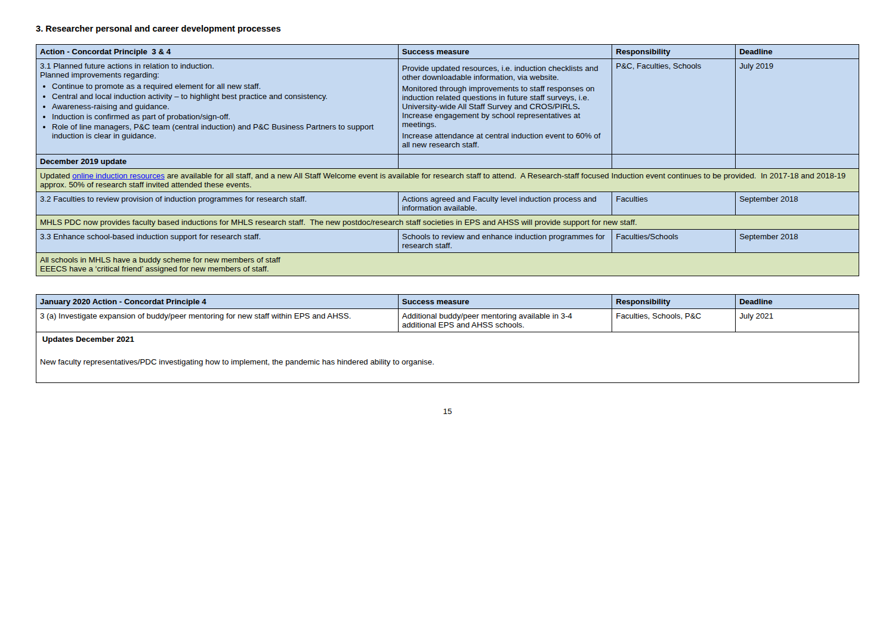3. Researcher personal and career development processes
| Action - Concordat Principle 3 & 4 | Success measure | Responsibility | Deadline |
| 3.1 Planned future actions in relation to induction. Planned improvements regarding: Continue to promote as a required element for all new staff. Central and local induction activity – to highlight best practice and consistency. Awareness-raising and guidance. Induction is confirmed as part of probation/sign-off. Role of line managers, P&C team (central induction) and P&C Business Partners to support induction is clear in guidance. | Provide updated resources, i.e. induction checklists and other downloadable information, via website. Monitored through improvements to staff responses on induction related questions in future staff surveys, i.e. University-wide All Staff Survey and CROS/PIRLS . Increase engagement by school representatives at meetings. Increase attendance at central induction event to 60% of all new research staff. | P&C, Faculties, Schools | July 2019 |
| December 2019 update | | | |
| Updated online induction resources are available for all staff, and a new All Staff Welcome event is available for research staff to attend. A Research-staff focused Induction event continues to be provided. In 2017-18 and 2018-19 approx. 50% of research staff invited attended these events. |
| 3.2 Faculties to review provision of induction programmes for research staff. | Actions agreed and Faculty level induction process and information available. | Faculties | September 2018 |
| MHLS PDC now provides faculty based inductions for MHLS research staff. The new postdoc/research staff societies in EPS and AHSS will provide support for new staff. |
| 3.3 Enhance school-based induction support for research staff. | Schools to review and enhance induction programmes for research staff. | Faculties/Schools | September 2018 |
| All schools in MHLS have a buddy scheme for new members of staff EEECS have a ‘critical friend’ assigned for new members of staff. |
| January 2020 Action - Concordat Principle 4 | Success measure | Responsibility | Deadline |
| 3 (a) Investigate expansion of buddy/peer mentoring for new staff within EPS and AHSS. | Additional buddy/peer mentoring available in 3-4 additional EPS and AHSS schools. | Faculties, Schools, P&C | July 2021 |
| Updates December 2021 New faculty representatives/PDC investigating how to implement, the pandemic has hindered ability to organise. |
15